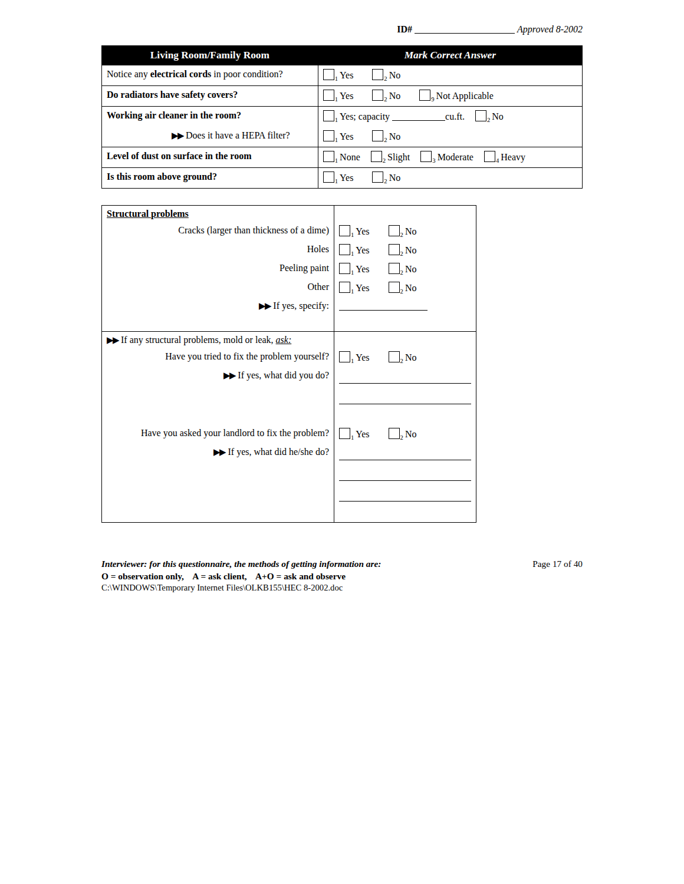ID# Approved 8-2002
| Living Room/Family Room | Mark Correct Answer |
| Notice any electrical cords in poor condition? | 1 Yes 2 No |
| Do radiators have safety covers? | 1 Yes 2 No 9 Not Applicable |
| Working air cleaner in the room? | 1 Yes; capacity cu.ft. 2 No |
| ▶▶ Does it have a HEPA filter? | 1 Yes 2 No |
| Level of dust on surface in the room | 1 None 2 Slight 3 Moderate 4 Heavy |
| Is this room above ground? | 1 Yes 2 No |
| Structural problems | |
| Cracks (larger than thickness of a dime) | 1 Yes 2 No |
| Holes | 1 Yes 2 No |
| Peeling paint | 1 Yes 2 No |
| Other | 1 Yes 2 No |
| ▶▶ If yes, specify: | |
| ▶▶ If any structural problems, mold or leak, ask: | |
| Have you tried to fix the problem yourself? | 1 Yes 2 No |
| ▶▶ If yes, what did you do? | |
| Have you asked your landlord to fix the problem? | 1 Yes 2 No |
| ▶▶ If yes, what did he/she do? | |
Page 17 of 40 Interviewer: for this questionnaire, the methods of getting information are:
O = observation only, A = ask client, A+O = ask and observe
C:\WINDOWS\Temporary Internet Files\OLKB155\HEC 8-2002.doc